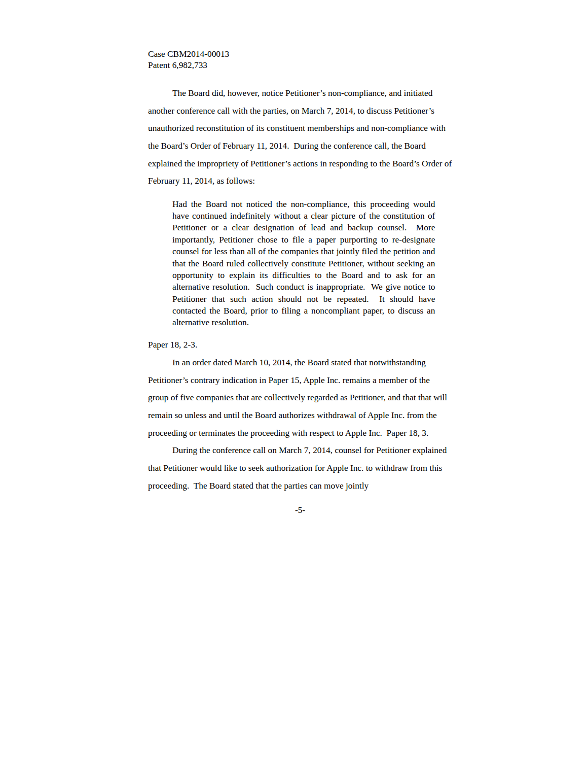Case CBM2014-00013
Patent 6,982,733
The Board did, however, notice Petitioner’s non-compliance, and initiated another conference call with the parties, on March 7, 2014, to discuss Petitioner’s unauthorized reconstitution of its constituent memberships and non-compliance with the Board’s Order of February 11, 2014. During the conference call, the Board explained the impropriety of Petitioner’s actions in responding to the Board’s Order of February 11, 2014, as follows:
Had the Board not noticed the non-compliance, this proceeding would have continued indefinitely without a clear picture of the constitution of Petitioner or a clear designation of lead and backup counsel. More importantly, Petitioner chose to file a paper purporting to re-designate counsel for less than all of the companies that jointly filed the petition and that the Board ruled collectively constitute Petitioner, without seeking an opportunity to explain its difficulties to the Board and to ask for an alternative resolution. Such conduct is inappropriate. We give notice to Petitioner that such action should not be repeated. It should have contacted the Board, prior to filing a noncompliant paper, to discuss an alternative resolution.
Paper 18, 2-3.
In an order dated March 10, 2014, the Board stated that notwithstanding Petitioner’s contrary indication in Paper 15, Apple Inc. remains a member of the group of five companies that are collectively regarded as Petitioner, and that that will remain so unless and until the Board authorizes withdrawal of Apple Inc. from the proceeding or terminates the proceeding with respect to Apple Inc. Paper 18, 3.
During the conference call on March 7, 2014, counsel for Petitioner explained that Petitioner would like to seek authorization for Apple Inc. to withdraw from this proceeding. The Board stated that the parties can move jointly
-5-